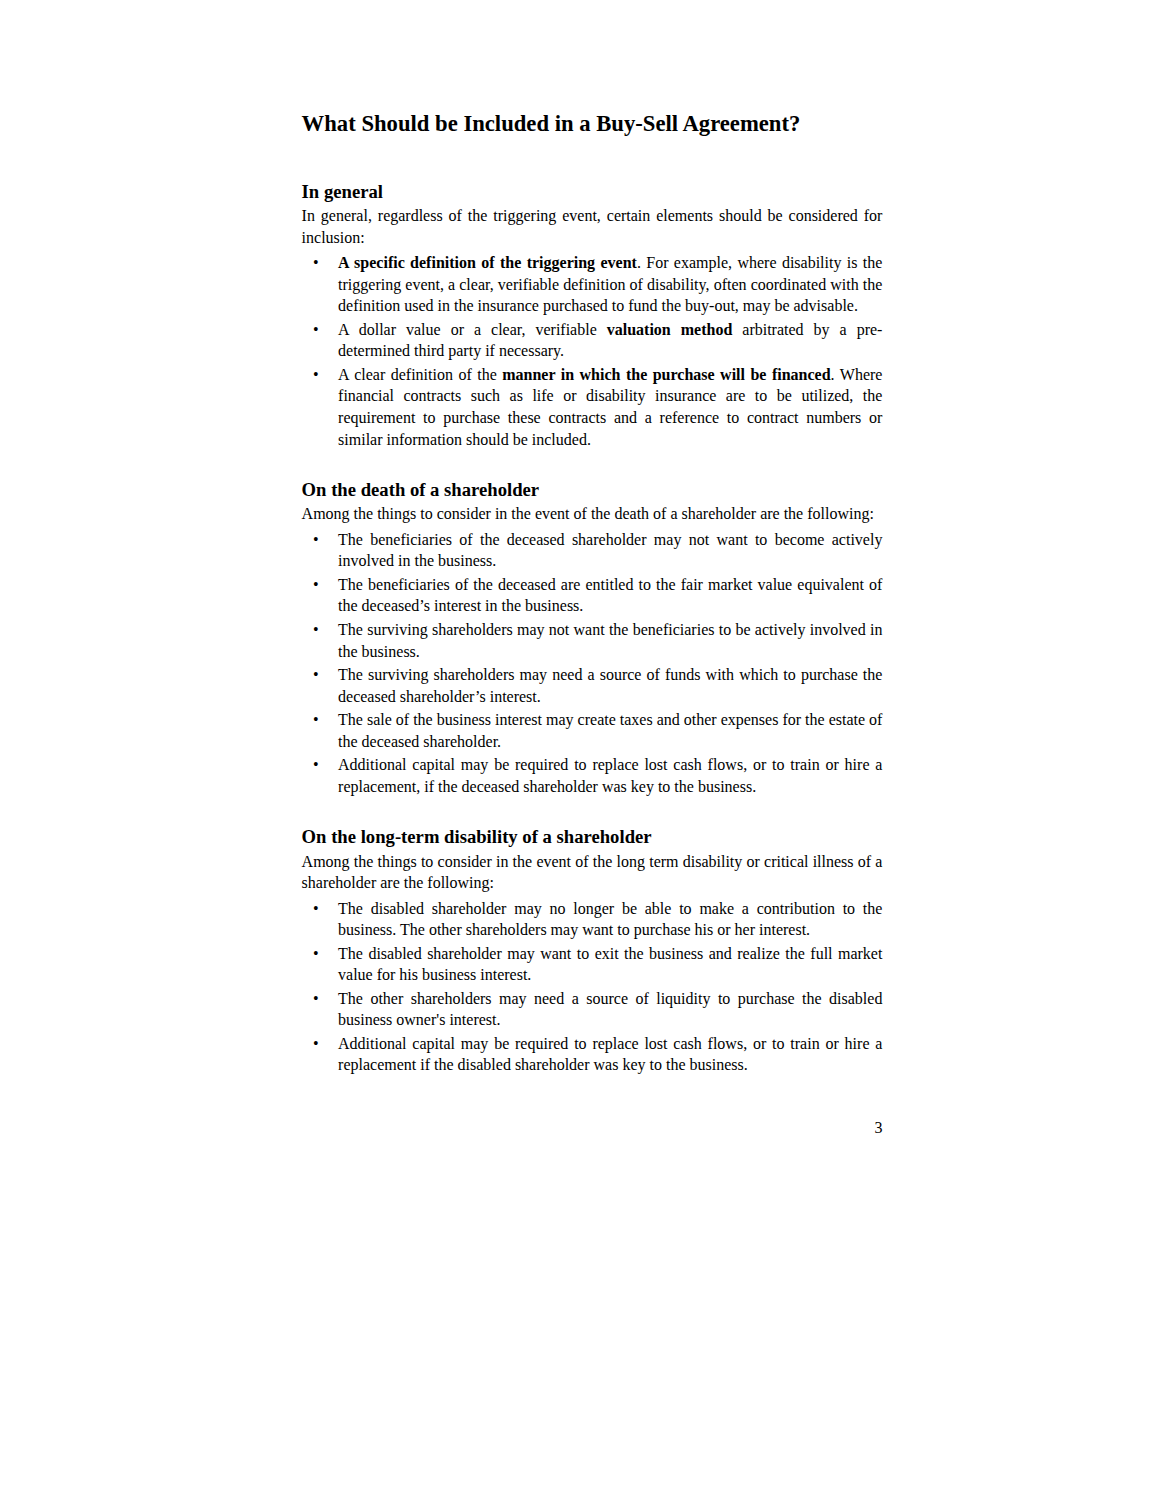What Should be Included in a Buy-Sell Agreement?
In general
In general, regardless of the triggering event, certain elements should be considered for inclusion:
A specific definition of the triggering event. For example, where disability is the triggering event, a clear, verifiable definition of disability, often coordinated with the definition used in the insurance purchased to fund the buy-out, may be advisable.
A dollar value or a clear, verifiable valuation method arbitrated by a pre-determined third party if necessary.
A clear definition of the manner in which the purchase will be financed. Where financial contracts such as life or disability insurance are to be utilized, the requirement to purchase these contracts and a reference to contract numbers or similar information should be included.
On the death of a shareholder
Among the things to consider in the event of the death of a shareholder are the following:
The beneficiaries of the deceased shareholder may not want to become actively involved in the business.
The beneficiaries of the deceased are entitled to the fair market value equivalent of the deceased’s interest in the business.
The surviving shareholders may not want the beneficiaries to be actively involved in the business.
The surviving shareholders may need a source of funds with which to purchase the deceased shareholder’s interest.
The sale of the business interest may create taxes and other expenses for the estate of the deceased shareholder.
Additional capital may be required to replace lost cash flows, or to train or hire a replacement, if the deceased shareholder was key to the business.
On the long-term disability of a shareholder
Among the things to consider in the event of the long term disability or critical illness of a shareholder are the following:
The disabled shareholder may no longer be able to make a contribution to the business. The other shareholders may want to purchase his or her interest.
The disabled shareholder may want to exit the business and realize the full market value for his business interest.
The other shareholders may need a source of liquidity to purchase the disabled business owner's interest.
Additional capital may be required to replace lost cash flows, or to train or hire a replacement if the disabled shareholder was key to the business.
3